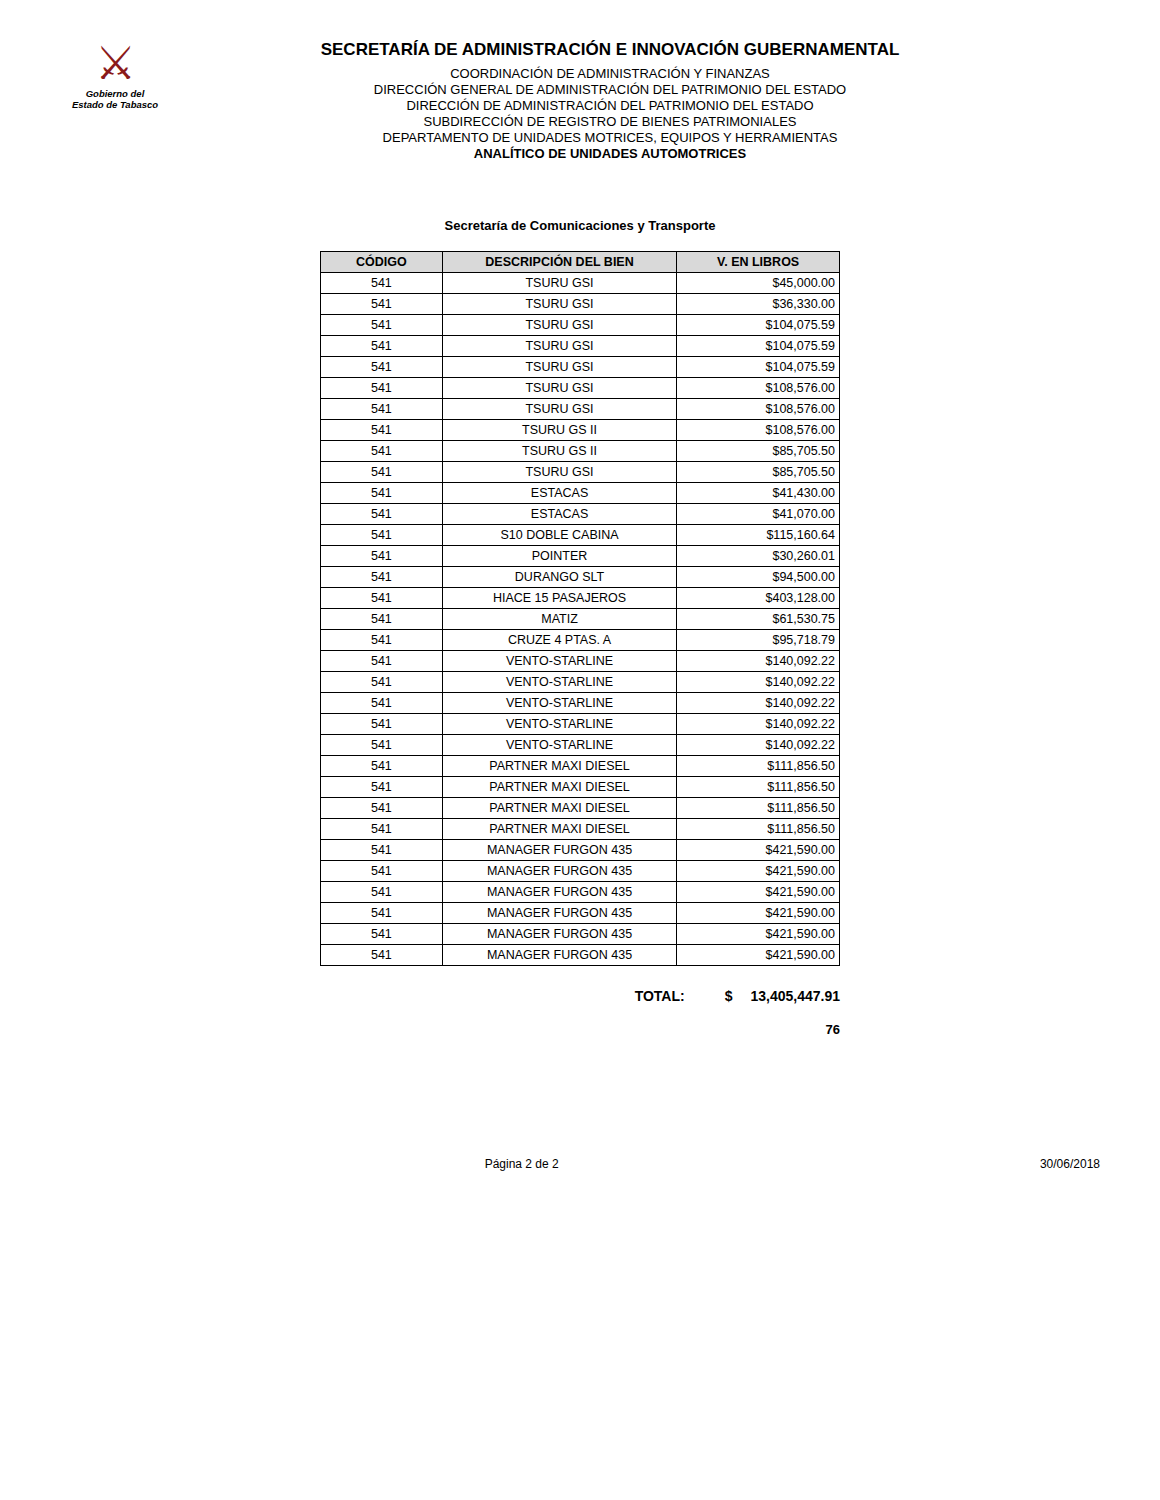⚔
Gobierno del
Estado de Tabasco
SECRETARÍA DE ADMINISTRACIÓN E INNOVACIÓN GUBERNAMENTAL
COORDINACIÓN DE ADMINISTRACIÓN Y FINANZAS
DIRECCIÓN GENERAL DE ADMINISTRACIÓN DEL PATRIMONIO DEL ESTADO
DIRECCIÓN DE ADMINISTRACIÓN DEL PATRIMONIO DEL ESTADO
SUBDIRECCIÓN DE REGISTRO DE BIENES PATRIMONIALES
DEPARTAMENTO DE UNIDADES MOTRICES, EQUIPOS Y HERRAMIENTAS
ANALÍTICO DE UNIDADES AUTOMOTRICES
Secretaría de Comunicaciones y Transporte
| CÓDIGO | DESCRIPCIÓN DEL BIEN | V. EN LIBROS |
| --- | --- | --- |
| 541 | TSURU GSI | $45,000.00 |
| 541 | TSURU GSI | $36,330.00 |
| 541 | TSURU GSI | $104,075.59 |
| 541 | TSURU GSI | $104,075.59 |
| 541 | TSURU GSI | $104,075.59 |
| 541 | TSURU GSI | $108,576.00 |
| 541 | TSURU GSI | $108,576.00 |
| 541 | TSURU GS II | $108,576.00 |
| 541 | TSURU GS II | $85,705.50 |
| 541 | TSURU GSI | $85,705.50 |
| 541 | ESTACAS | $41,430.00 |
| 541 | ESTACAS | $41,070.00 |
| 541 | S10 DOBLE CABINA | $115,160.64 |
| 541 | POINTER | $30,260.01 |
| 541 | DURANGO SLT | $94,500.00 |
| 541 | HIACE 15 PASAJEROS | $403,128.00 |
| 541 | MATIZ | $61,530.75 |
| 541 | CRUZE 4 PTAS. A | $95,718.79 |
| 541 | VENTO-STARLINE | $140,092.22 |
| 541 | VENTO-STARLINE | $140,092.22 |
| 541 | VENTO-STARLINE | $140,092.22 |
| 541 | VENTO-STARLINE | $140,092.22 |
| 541 | VENTO-STARLINE | $140,092.22 |
| 541 | PARTNER MAXI DIESEL | $111,856.50 |
| 541 | PARTNER MAXI DIESEL | $111,856.50 |
| 541 | PARTNER MAXI DIESEL | $111,856.50 |
| 541 | PARTNER MAXI DIESEL | $111,856.50 |
| 541 | MANAGER FURGON 435 | $421,590.00 |
| 541 | MANAGER FURGON 435 | $421,590.00 |
| 541 | MANAGER FURGON 435 | $421,590.00 |
| 541 | MANAGER FURGON 435 | $421,590.00 |
| 541 | MANAGER FURGON 435 | $421,590.00 |
| 541 | MANAGER FURGON 435 | $421,590.00 |
TOTAL: $ 13,405,447.91
76
Página 2 de 2
30/06/2018